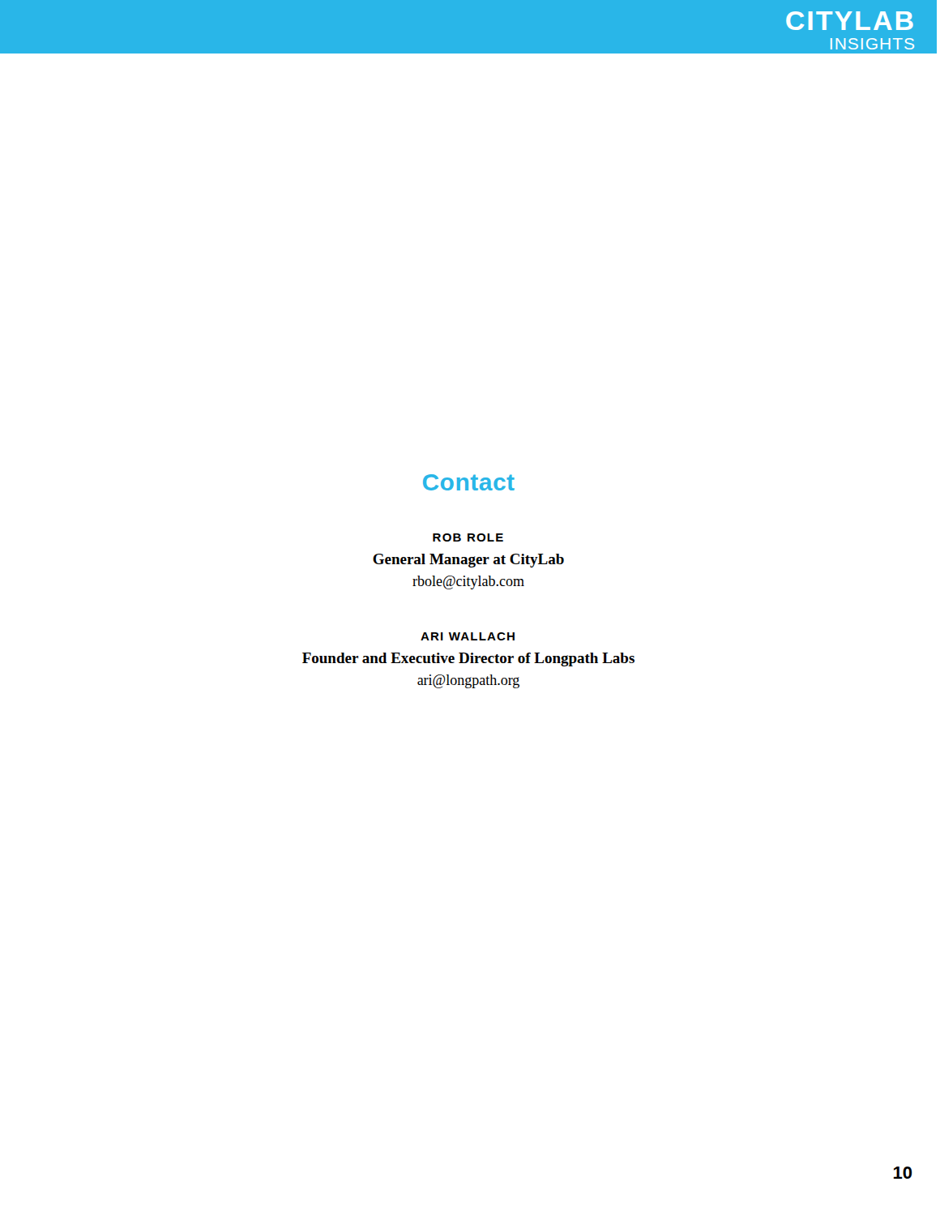CITYLAB INSIGHTS
Contact
ROB ROLE
General Manager at CityLab
rbole@citylab.com
ARI WALLACH
Founder and Executive Director of Longpath Labs
ari@longpath.org
10